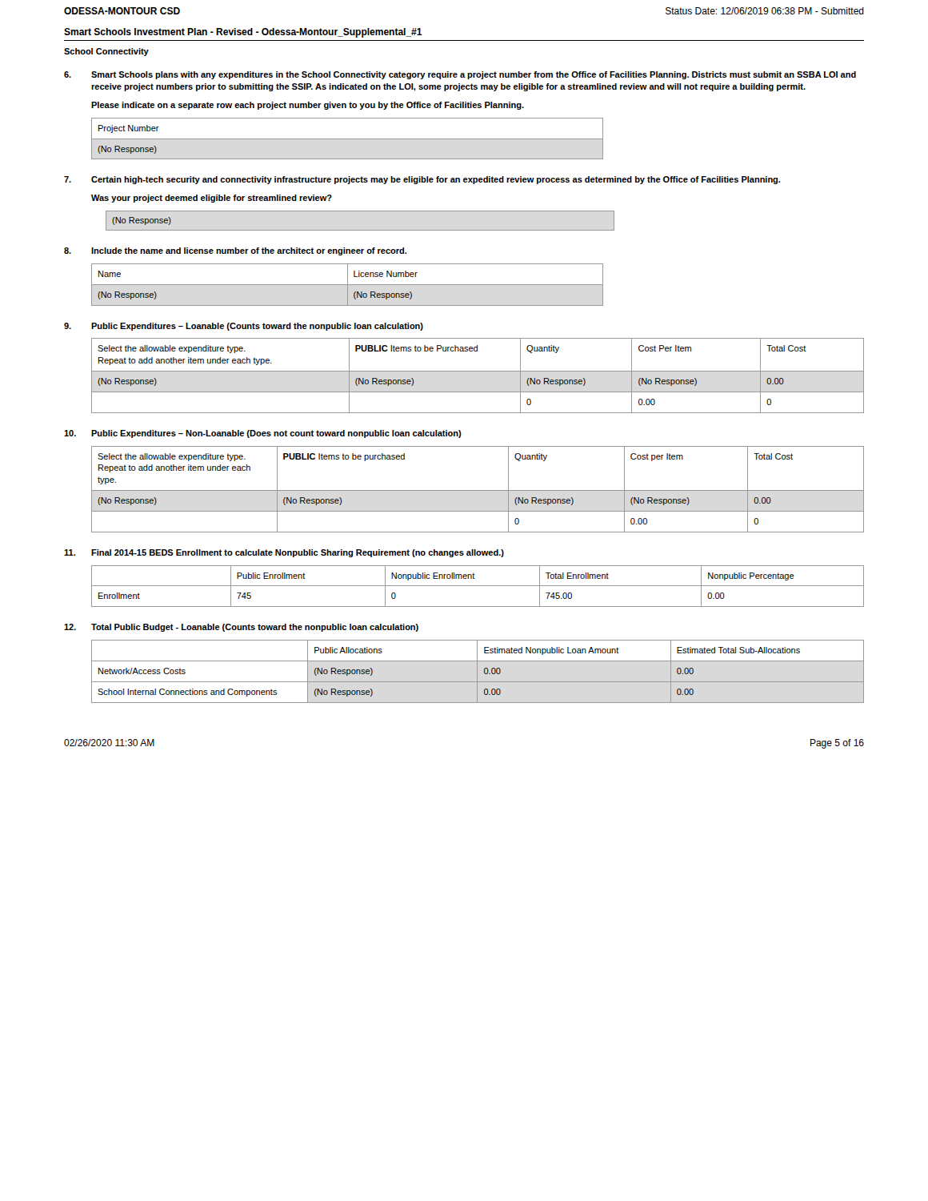ODESSA-MONTOUR CSD
Status Date: 12/06/2019 06:38 PM - Submitted
Smart Schools Investment Plan - Revised - Odessa-Montour_Supplemental_#1
School Connectivity
6.
Smart Schools plans with any expenditures in the School Connectivity category require a project number from the Office of Facilities Planning. Districts must submit an SSBA LOI and receive project numbers prior to submitting the SSIP. As indicated on the LOI, some projects may be eligible for a streamlined review and will not require a building permit.
Please indicate on a separate row each project number given to you by the Office of Facilities Planning.
| Project Number |
| (No Response) |
7.
Certain high-tech security and connectivity infrastructure projects may be eligible for an expedited review process as determined by the Office of Facilities Planning.
Was your project deemed eligible for streamlined review?
(No Response)
8.
Include the name and license number of the architect or engineer of record.
| Name | License Number |
| (No Response) | (No Response) |
9.
Public Expenditures – Loanable (Counts toward the nonpublic loan calculation)
| Select the allowable expenditure type. Repeat to add another item under each type. | PUBLIC Items to be Purchased | Quantity | Cost Per Item | Total Cost |
| (No Response) | (No Response) | (No Response) | (No Response) | 0.00 |
| | | 0 | 0.00 | 0 |
10.
Public Expenditures – Non-Loanable (Does not count toward nonpublic loan calculation)
| Select the allowable expenditure type. Repeat to add another item under each type. | PUBLIC Items to be purchased | Quantity | Cost per Item | Total Cost |
| (No Response) | (No Response) | (No Response) | (No Response) | 0.00 |
| | | 0 | 0.00 | 0 |
11.
Final 2014-15 BEDS Enrollment to calculate Nonpublic Sharing Requirement (no changes allowed.)
| | Public Enrollment | Nonpublic Enrollment | Total Enrollment | Nonpublic Percentage |
| Enrollment | 745 | 0 | 745.00 | 0.00 |
12.
Total Public Budget - Loanable (Counts toward the nonpublic loan calculation)
| | Public Allocations | Estimated Nonpublic Loan Amount | Estimated Total Sub-Allocations |
| Network/Access Costs | (No Response) | 0.00 | 0.00 |
| School Internal Connections and Components | (No Response) | 0.00 | 0.00 |
02/26/2020 11:30 AM
Page 5 of 16